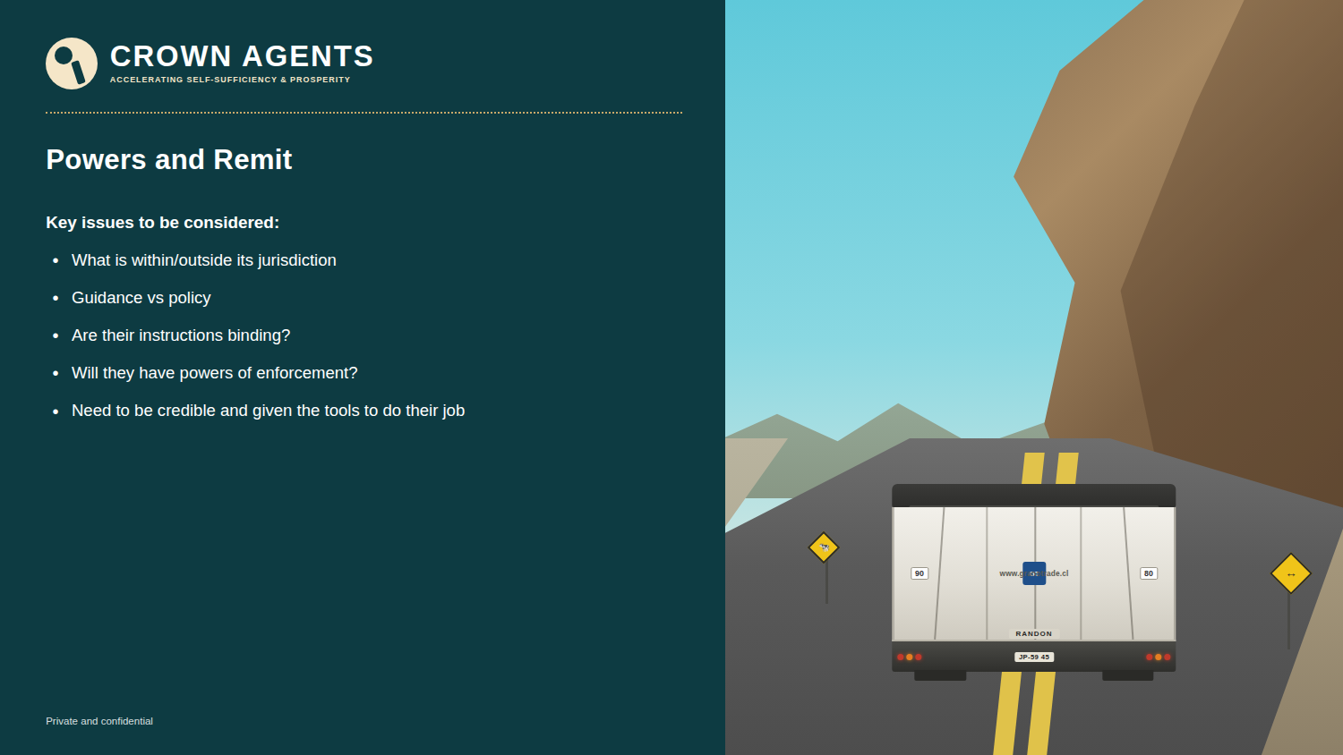CROWN AGENTS
ACCELERATING SELF-SUFFICIENCY & PROSPERITY
Powers and Remit
Key issues to be considered:
What is within/outside its jurisdiction
Guidance vs policy
Are their instructions binding?
Will they have powers of enforcement?
Need to be credible and given the tools to do their job
Private and confidential
90 80 GT www.granotrade.cl
RANDON JP-59 45
↔
🐄